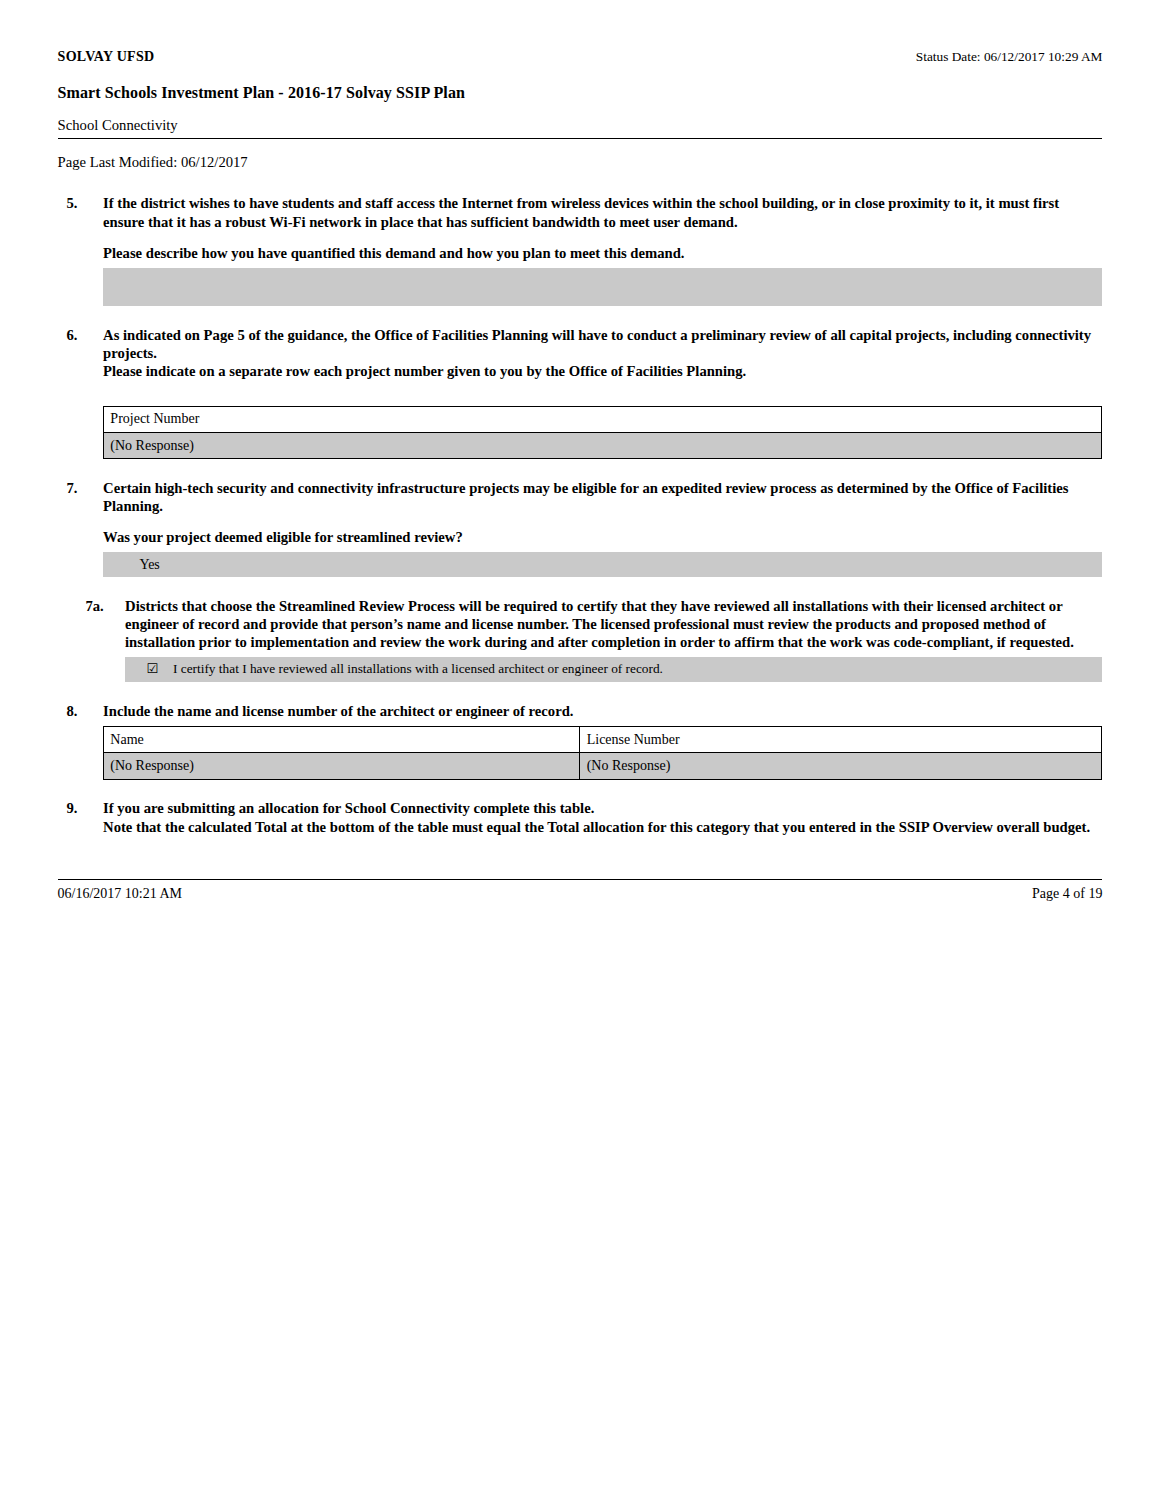SOLVAY UFSD Status Date: 06/12/2017 10:29 AM
Smart Schools Investment Plan - 2016-17 Solvay SSIP Plan
School Connectivity
Page Last Modified: 06/12/2017
5.
If the district wishes to have students and staff access the Internet from wireless devices within the school building, or in close proximity to it, it must first ensure that it has a robust Wi-Fi network in place that has sufficient bandwidth to meet user demand.
Please describe how you have quantified this demand and how you plan to meet this demand.
6.
As indicated on Page 5 of the guidance, the Office of Facilities Planning will have to conduct a preliminary review of all capital projects, including connectivity projects.
Please indicate on a separate row each project number given to you by the Office of Facilities Planning.
| Project Number |
| --- |
| (No Response) |
7.
Certain high-tech security and connectivity infrastructure projects may be eligible for an expedited review process as determined by the Office of Facilities Planning.
Was your project deemed eligible for streamlined review?
Yes
7a.
Districts that choose the Streamlined Review Process will be required to certify that they have reviewed all installations with their licensed architect or engineer of record and provide that person’s name and license number. The licensed professional must review the products and proposed method of installation prior to implementation and review the work during and after completion in order to affirm that the work was code-compliant, if requested.
☑I certify that I have reviewed all installations with a licensed architect or engineer of record.
8.
Include the name and license number of the architect or engineer of record.
| Name | License Number |
| --- | --- |
| (No Response) | (No Response) |
9.
If you are submitting an allocation for School Connectivity complete this table.
Note that the calculated Total at the bottom of the table must equal the Total allocation for this category that you entered in the SSIP Overview overall budget.
06/16/2017 10:21 AM Page 4 of 19